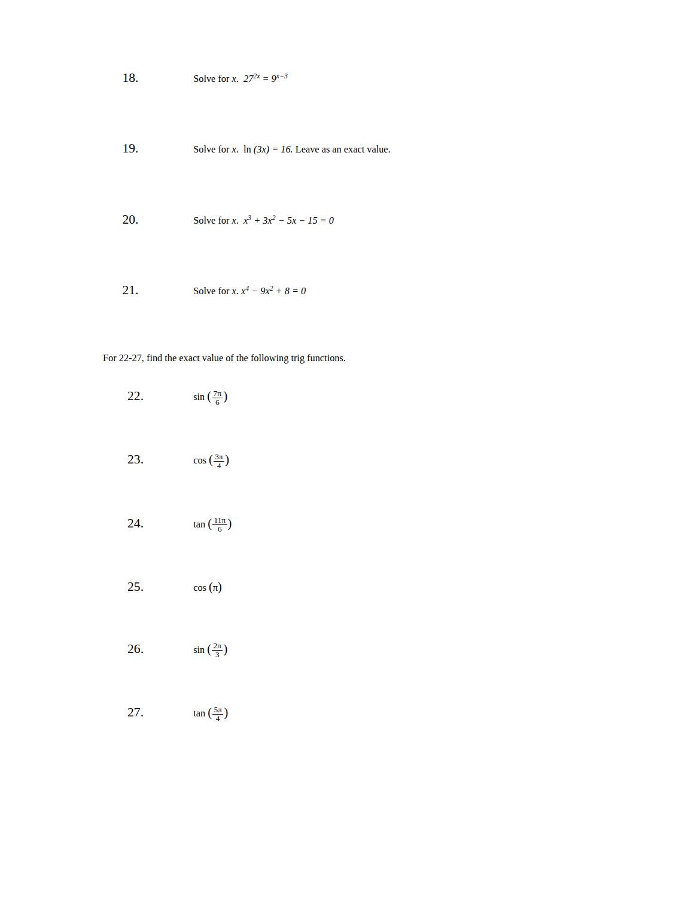18. Solve for x. 272x = 9x−3
19. Solve for x. ln (3x) = 16. Leave as an exact value.
20. Solve for x. x3 + 3x2 − 5x − 15 = 0
21. Solve for x. x4 − 9x2 + 8 = 0
For 22-27, find the exact value of the following trig functions.
22. sin (7π 6)
23. cos (3π 4)
24. tan (11π 6)
25. cos (π)
26. sin (2π 3)
27. tan (5π 4)